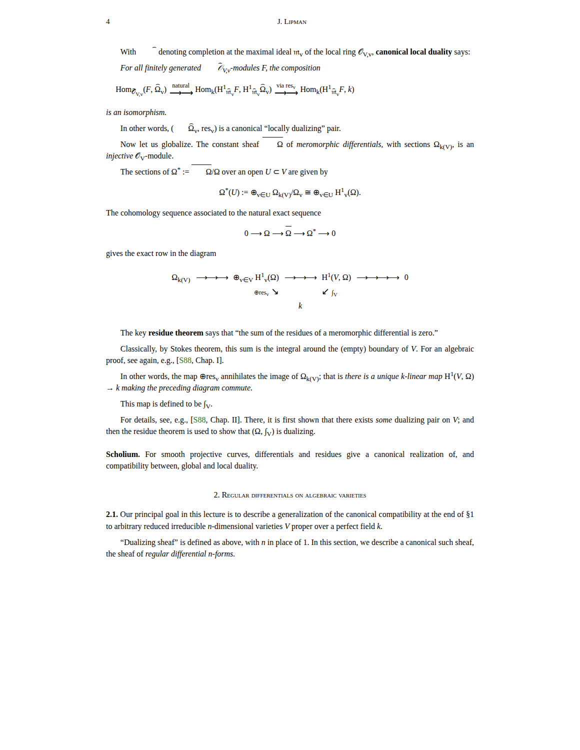4 J. Lipman
With ⌢ denoting completion at the maximal ideal 𝔪v of the local ring 𝒪V,v, canonical local duality says:
For all finitely generated ⌢𝒪V,v-modules F, the composition
Hom⌢𝒪V,v(F, ⌢Ωv) natural⟶⟶ Homk(H1⌢𝔪vF, H1⌢𝔪v⌢Ωv) via resv⟶⟶ Homk(H1⌢𝔪vF, k)
is an isomorphism.
In other words, (⌢Ωv, resv) is a canonical “locally dualizing” pair.
Now let us globalize. The constant sheaf Ω of meromorphic differentials, with sections Ωk(V), is an injective 𝒪V-module.
The sections of Ω* := Ω/Ω over an open U ⊂ V are given by
Ω*(U) := ⊕v∈U Ωk(V)/Ωv ≅ ⊕v∈U H1v(Ω).
The cohomology sequence associated to the natural exact sequence
0 ⟶ Ω ⟶ Ω ⟶ Ω* ⟶ 0
gives the exact row in the diagram
| Ω k(V) | ⟶⟶⟶ | ⊕ v∈V H 1 v (Ω) | ⟶⟶⟶ | H 1 ( V , Ω) | ⟶⟶⟶⟶ | 0 |
| | | ⊕res v ↘ | | ↙ ∫ V | | |
| | | | k | | | |
The key residue theorem says that “the sum of the residues of a meromorphic differential is zero.”
Classically, by Stokes theorem, this sum is the integral around the (empty) boundary of V. For an algebraic proof, see again, e.g., [S88, Chap. I].
In other words, the map ⊕resv annihilates the image of Ωk(V); that is there is a unique k-linear map H1(V, Ω) → k making the preceding diagram commute.
This map is defined to be ∫V.
For details, see, e.g., [S88, Chap. II]. There, it is first shown that there exists some dualizing pair on V; and then the residue theorem is used to show that (Ω, ∫V) is dualizing.
Scholium. For smooth projective curves, differentials and residues give a canonical realization of, and compatibility between, global and local duality.
2. Regular differentials on algebraic varieties
2.1. Our principal goal in this lecture is to describe a generalization of the canonical compatibility at the end of §1 to arbitrary reduced irreducible n-dimensional varieties V proper over a perfect field k.
“Dualizing sheaf” is defined as above, with n in place of 1. In this section, we describe a canonical such sheaf, the sheaf of regular differential n-forms.